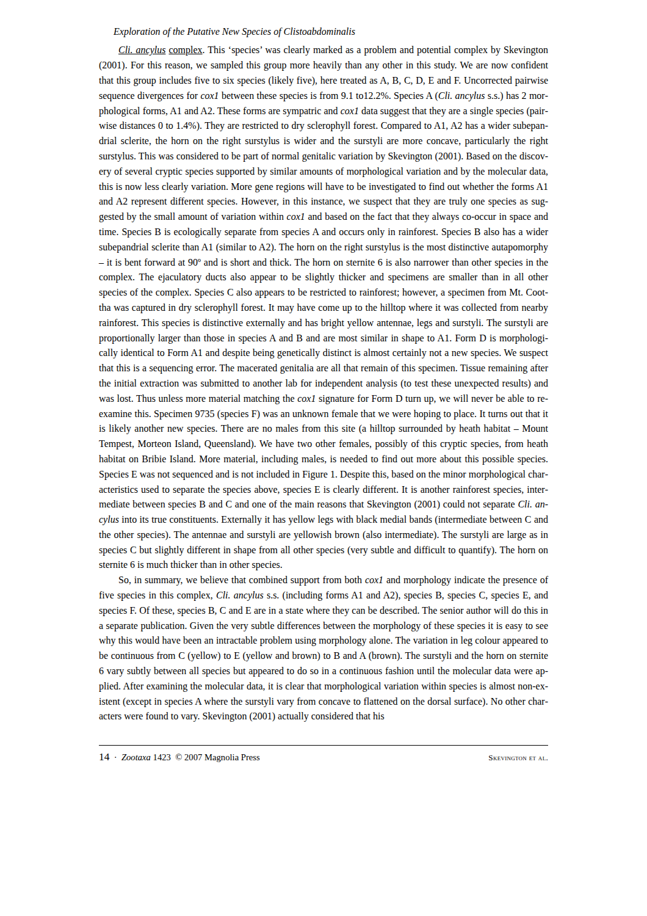Exploration of the Putative New Species of Clistoabdominalis
Cli. ancylus complex. This ‘species’ was clearly marked as a problem and potential complex by Skevington (2001). For this reason, we sampled this group more heavily than any other in this study. We are now confident that this group includes five to six species (likely five), here treated as A, B, C, D, E and F. Uncorrected pairwise sequence divergences for cox1 between these species is from 9.1 to12.2%. Species A (Cli. ancylus s.s.) has 2 morphological forms, A1 and A2. These forms are sympatric and cox1 data suggest that they are a single species (pairwise distances 0 to 1.4%). They are restricted to dry sclerophyll forest. Compared to A1, A2 has a wider subepandrial sclerite, the horn on the right surstylus is wider and the surstyli are more concave, particularly the right surstylus. This was considered to be part of normal genitalic variation by Skevington (2001). Based on the discovery of several cryptic species supported by similar amounts of morphological variation and by the molecular data, this is now less clearly variation. More gene regions will have to be investigated to find out whether the forms A1 and A2 represent different species. However, in this instance, we suspect that they are truly one species as suggested by the small amount of variation within cox1 and based on the fact that they always co-occur in space and time. Species B is ecologically separate from species A and occurs only in rainforest. Species B also has a wider subepandrial sclerite than A1 (similar to A2). The horn on the right surstylus is the most distinctive autapomorphy – it is bent forward at 90º and is short and thick. The horn on sternite 6 is also narrower than other species in the complex. The ejaculatory ducts also appear to be slightly thicker and specimens are smaller than in all other species of the complex. Species C also appears to be restricted to rainforest; however, a specimen from Mt. Coot-tha was captured in dry sclerophyll forest. It may have come up to the hilltop where it was collected from nearby rainforest. This species is distinctive externally and has bright yellow antennae, legs and surstyli. The surstyli are proportionally larger than those in species A and B and are most similar in shape to A1. Form D is morphologically identical to Form A1 and despite being genetically distinct is almost certainly not a new species. We suspect that this is a sequencing error. The macerated genitalia are all that remain of this specimen. Tissue remaining after the initial extraction was submitted to another lab for independent analysis (to test these unexpected results) and was lost. Thus unless more material matching the cox1 signature for Form D turn up, we will never be able to re-examine this. Specimen 9735 (species F) was an unknown female that we were hoping to place. It turns out that it is likely another new species. There are no males from this site (a hilltop surrounded by heath habitat – Mount Tempest, Morteon Island, Queensland). We have two other females, possibly of this cryptic species, from heath habitat on Bribie Island. More material, including males, is needed to find out more about this possible species. Species E was not sequenced and is not included in Figure 1. Despite this, based on the minor morphological characteristics used to separate the species above, species E is clearly different. It is another rainforest species, intermediate between species B and C and one of the main reasons that Skevington (2001) could not separate Cli. ancylus into its true constituents. Externally it has yellow legs with black medial bands (intermediate between C and the other species). The antennae and surstyli are yellowish brown (also intermediate). The surstyli are large as in species C but slightly different in shape from all other species (very subtle and difficult to quantify). The horn on sternite 6 is much thicker than in other species.
So, in summary, we believe that combined support from both cox1 and morphology indicate the presence of five species in this complex, Cli. ancylus s.s. (including forms A1 and A2), species B, species C, species E, and species F. Of these, species B, C and E are in a state where they can be described. The senior author will do this in a separate publication. Given the very subtle differences between the morphology of these species it is easy to see why this would have been an intractable problem using morphology alone. The variation in leg colour appeared to be continuous from C (yellow) to E (yellow and brown) to B and A (brown). The surstyli and the horn on sternite 6 vary subtly between all species but appeared to do so in a continuous fashion until the molecular data were applied. After examining the molecular data, it is clear that morphological variation within species is almost non-existent (except in species A where the surstyli vary from concave to flattened on the dorsal surface). No other characters were found to vary. Skevington (2001) actually considered that his
14 · Zootaxa 1423 © 2007 Magnolia Press
Skevington et al.